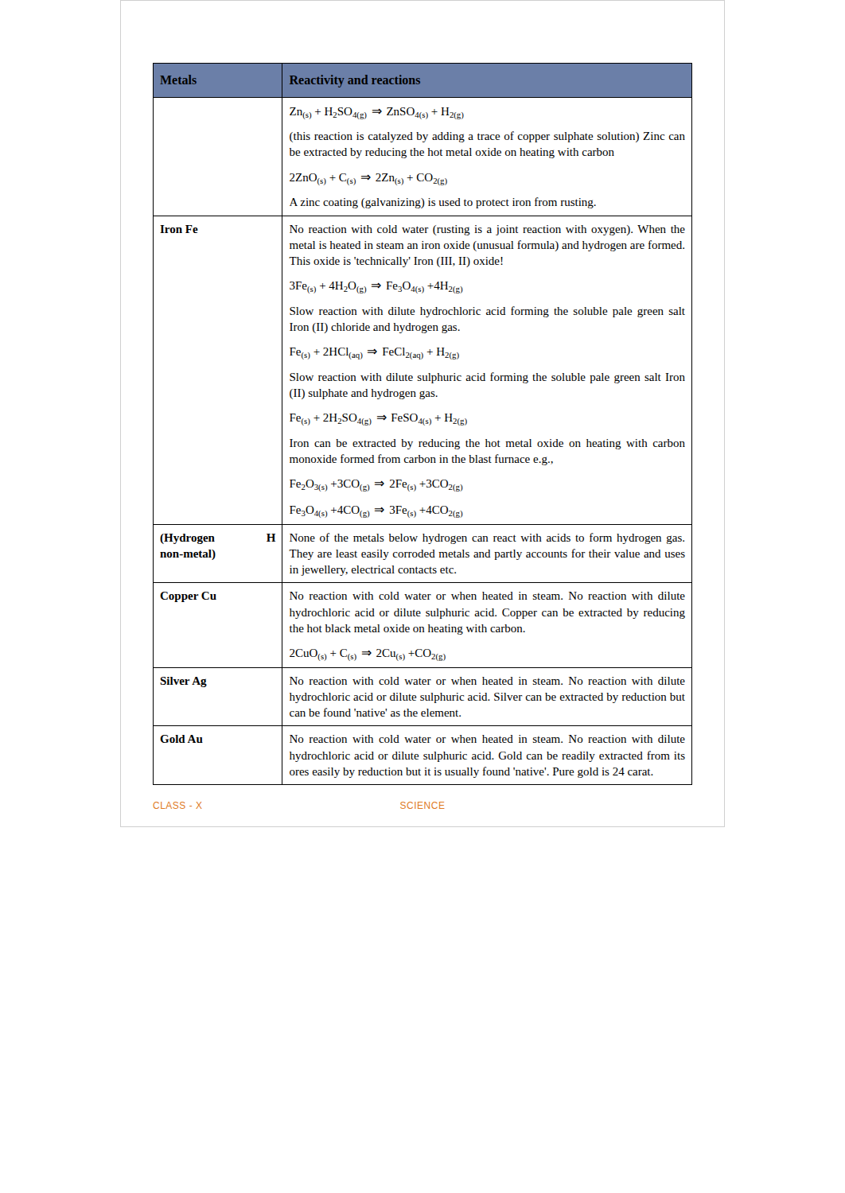| Metals | Reactivity and reactions |
| --- | --- |
| | Zn (s) + H 2 SO 4(g) ⇒ ZnSO 4(s) + H 2(g) (this reaction is catalyzed by adding a trace of copper sulphate solution) Zinc can be extracted by reducing the hot metal oxide on heating with carbon 2ZnO (s) + C (s) ⇒ 2Zn (s) + CO 2(g) A zinc coating (galvanizing) is used to protect iron from rusting. |
| Iron Fe | No reaction with cold water (rusting is a joint reaction with oxygen). When the metal is heated in steam an iron oxide (unusual formula) and hydrogen are formed. This oxide is 'technically' Iron (III, II) oxide! 3Fe (s) + 4H 2 O (g) ⇒ Fe 3 O 4(s) +4H 2(g) Slow reaction with dilute hydrochloric acid forming the soluble pale green salt Iron (II) chloride and hydrogen gas. Fe (s) + 2HCl (aq) ⇒ FeCl 2(aq) + H 2(g) Slow reaction with dilute sulphuric acid forming the soluble pale green salt Iron (II) sulphate and hydrogen gas. Fe (s) + 2H 2 SO 4(g) ⇒ FeSO 4(s) + H 2(g) Iron can be extracted by reducing the hot metal oxide on heating with carbon monoxide formed from carbon in the blast furnace e.g., Fe 2 O 3(s) +3CO (g) ⇒ 2Fe (s) +3CO 2(g) Fe 3 O 4(s) +4CO (g) ⇒ 3Fe (s) +4CO 2(g) |
| (Hydrogen H non-metal) | None of the metals below hydrogen can react with acids to form hydrogen gas. They are least easily corroded metals and partly accounts for their value and uses in jewellery, electrical contacts etc. |
| Copper Cu | No reaction with cold water or when heated in steam. No reaction with dilute hydrochloric acid or dilute sulphuric acid. Copper can be extracted by reducing the hot black metal oxide on heating with carbon. 2CuO (s) + C (s) ⇒ 2Cu (s) +CO 2(g) |
| Silver Ag | No reaction with cold water or when heated in steam. No reaction with dilute hydrochloric acid or dilute sulphuric acid. Silver can be extracted by reduction but can be found 'native' as the element. |
| Gold Au | No reaction with cold water or when heated in steam. No reaction with dilute hydrochloric acid or dilute sulphuric acid. Gold can be readily extracted from its ores easily by reduction but it is usually found 'native'. Pure gold is 24 carat. |
CLASS - X
SCIENCE